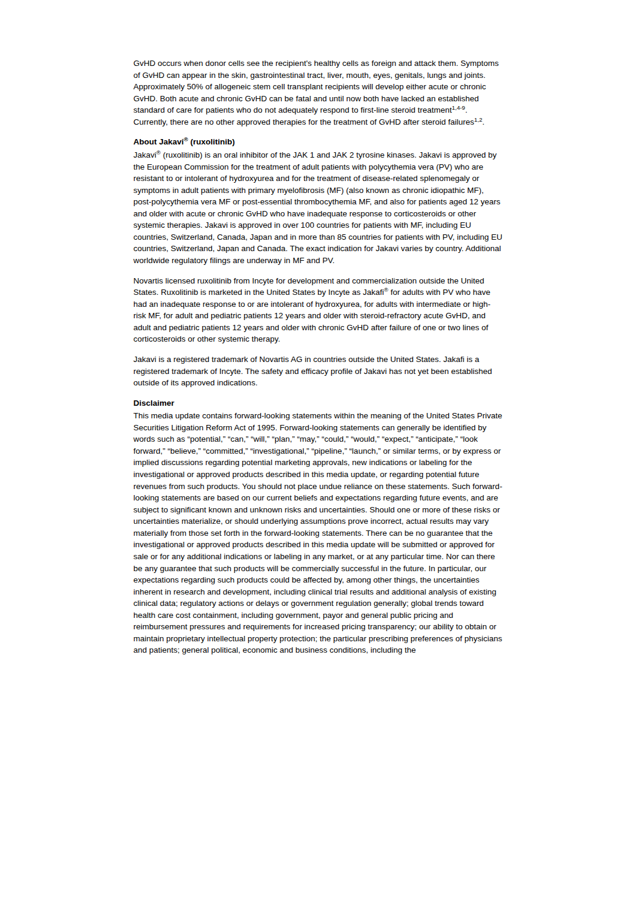GvHD occurs when donor cells see the recipient's healthy cells as foreign and attack them. Symptoms of GvHD can appear in the skin, gastrointestinal tract, liver, mouth, eyes, genitals, lungs and joints. Approximately 50% of allogeneic stem cell transplant recipients will develop either acute or chronic GvHD. Both acute and chronic GvHD can be fatal and until now both have lacked an established standard of care for patients who do not adequately respond to first-line steroid treatment1,4-9. Currently, there are no other approved therapies for the treatment of GvHD after steroid failures1,2.
About Jakavi® (ruxolitinib)
Jakavi® (ruxolitinib) is an oral inhibitor of the JAK 1 and JAK 2 tyrosine kinases. Jakavi is approved by the European Commission for the treatment of adult patients with polycythemia vera (PV) who are resistant to or intolerant of hydroxyurea and for the treatment of disease-related splenomegaly or symptoms in adult patients with primary myelofibrosis (MF) (also known as chronic idiopathic MF), post-polycythemia vera MF or post-essential thrombocythemia MF, and also for patients aged 12 years and older with acute or chronic GvHD who have inadequate response to corticosteroids or other systemic therapies. Jakavi is approved in over 100 countries for patients with MF, including EU countries, Switzerland, Canada, Japan and in more than 85 countries for patients with PV, including EU countries, Switzerland, Japan and Canada. The exact indication for Jakavi varies by country. Additional worldwide regulatory filings are underway in MF and PV.
Novartis licensed ruxolitinib from Incyte for development and commercialization outside the United States. Ruxolitinib is marketed in the United States by Incyte as Jakafi® for adults with PV who have had an inadequate response to or are intolerant of hydroxyurea, for adults with intermediate or high-risk MF, for adult and pediatric patients 12 years and older with steroid-refractory acute GvHD, and adult and pediatric patients 12 years and older with chronic GvHD after failure of one or two lines of corticosteroids or other systemic therapy.
Jakavi is a registered trademark of Novartis AG in countries outside the United States. Jakafi is a registered trademark of Incyte. The safety and efficacy profile of Jakavi has not yet been established outside of its approved indications.
Disclaimer
This media update contains forward-looking statements within the meaning of the United States Private Securities Litigation Reform Act of 1995. Forward-looking statements can generally be identified by words such as “potential,” “can,” “will,” “plan,” “may,” “could,” “would,” “expect,” “anticipate,” “look forward,” “believe,” “committed,” “investigational,” “pipeline,” “launch,” or similar terms, or by express or implied discussions regarding potential marketing approvals, new indications or labeling for the investigational or approved products described in this media update, or regarding potential future revenues from such products. You should not place undue reliance on these statements. Such forward-looking statements are based on our current beliefs and expectations regarding future events, and are subject to significant known and unknown risks and uncertainties. Should one or more of these risks or uncertainties materialize, or should underlying assumptions prove incorrect, actual results may vary materially from those set forth in the forward-looking statements. There can be no guarantee that the investigational or approved products described in this media update will be submitted or approved for sale or for any additional indications or labeling in any market, or at any particular time. Nor can there be any guarantee that such products will be commercially successful in the future. In particular, our expectations regarding such products could be affected by, among other things, the uncertainties inherent in research and development, including clinical trial results and additional analysis of existing clinical data; regulatory actions or delays or government regulation generally; global trends toward health care cost containment, including government, payor and general public pricing and reimbursement pressures and requirements for increased pricing transparency; our ability to obtain or maintain proprietary intellectual property protection; the particular prescribing preferences of physicians and patients; general political, economic and business conditions, including the